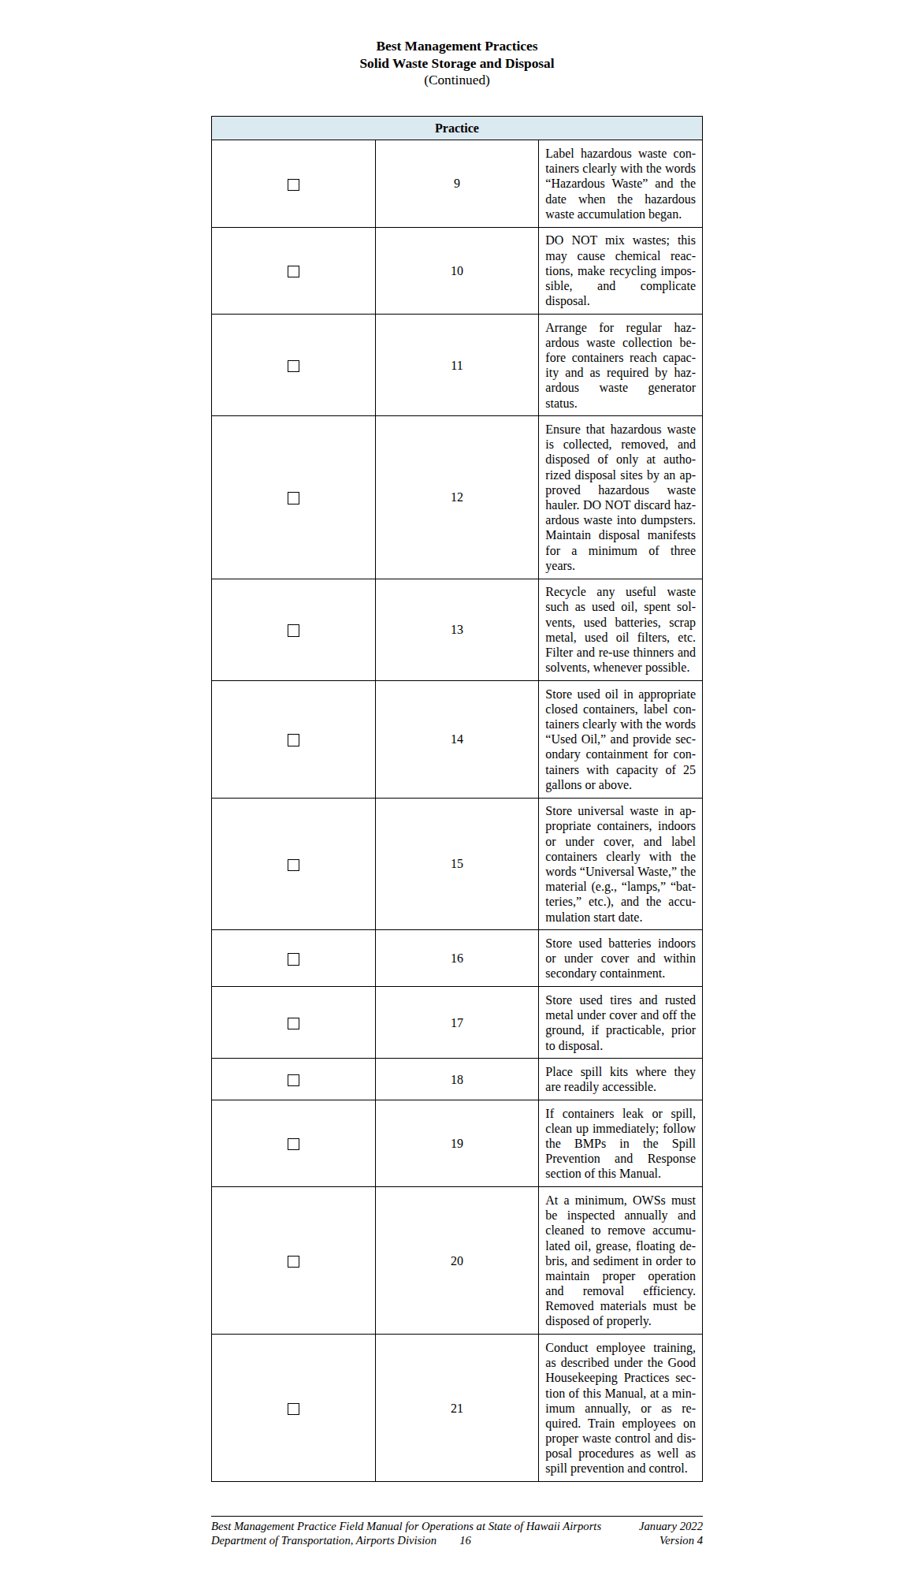Best Management Practices
Solid Waste Storage and Disposal
(Continued)
| Practice |
| --- |
| | 9 | Label hazardous waste containers clearly with the words “Hazardous Waste” and the date when the hazardous waste accumulation began. |
| | 10 | DO NOT mix wastes; this may cause chemical reactions, make recycling impossible, and complicate disposal. |
| | 11 | Arrange for regular hazardous waste collection before containers reach capacity and as required by hazardous waste generator status. |
| | 12 | Ensure that hazardous waste is collected, removed, and disposed of only at authorized disposal sites by an approved hazardous waste hauler. DO NOT discard hazardous waste into dumpsters. Maintain disposal manifests for a minimum of three years. |
| | 13 | Recycle any useful waste such as used oil, spent solvents, used batteries, scrap metal, used oil filters, etc. Filter and re-use thinners and solvents, whenever possible. |
| | 14 | Store used oil in appropriate closed containers, label containers clearly with the words “Used Oil,” and provide secondary containment for containers with capacity of 25 gallons or above. |
| | 15 | Store universal waste in appropriate containers, indoors or under cover, and label containers clearly with the words “Universal Waste,” the material (e.g., “lamps,” “batteries,” etc.), and the accumulation start date. |
| | 16 | Store used batteries indoors or under cover and within secondary containment. |
| | 17 | Store used tires and rusted metal under cover and off the ground, if practicable, prior to disposal. |
| | 18 | Place spill kits where they are readily accessible. |
| | 19 | If containers leak or spill, clean up immediately; follow the BMPs in the Spill Prevention and Response section of this Manual. |
| | 20 | At a minimum, OWSs must be inspected annually and cleaned to remove accumulated oil, grease, floating debris, and sediment in order to maintain proper operation and removal efficiency. Removed materials must be disposed of properly. |
| | 21 | Conduct employee training, as described under the Good Housekeeping Practices section of this Manual, at a minimum annually, or as required. Train employees on proper waste control and disposal procedures as well as spill prevention and control. |
| Best Management Practice Field Manual for Operations at State of Hawaii Airports | January 2022 |
| Department of Transportation, Airports Division 16 | Version 4 |